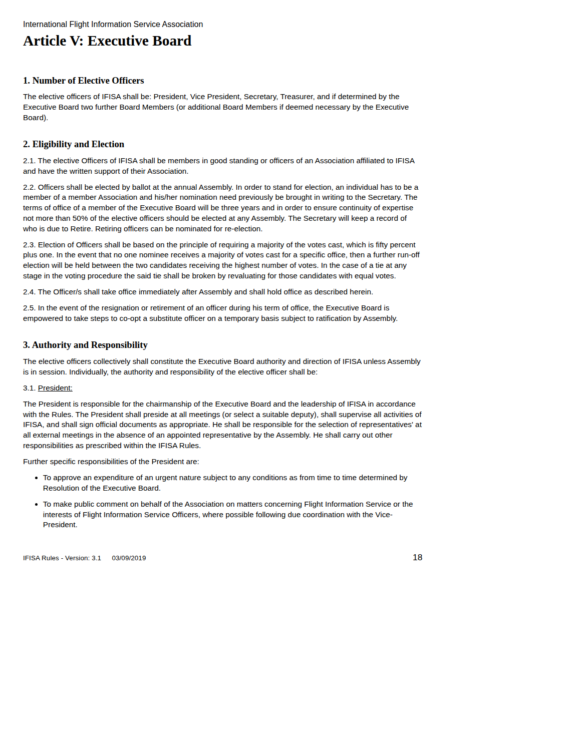International Flight Information Service Association
Article V: Executive Board
1. Number of Elective Officers
The elective officers of IFISA shall be: President, Vice President, Secretary, Treasurer, and if determined by the Executive Board two further Board Members (or additional Board Members if deemed necessary by the Executive Board).
2. Eligibility and Election
2.1. The elective Officers of IFISA shall be members in good standing or officers of an Association affiliated to IFISA and have the written support of their Association.
2.2. Officers shall be elected by ballot at the annual Assembly. In order to stand for election, an individual has to be a member of a member Association and his/her nomination need previously be brought in writing to the Secretary. The terms of office of a member of the Executive Board will be three years and in order to ensure continuity of expertise not more than 50% of the elective officers should be elected at any Assembly. The Secretary will keep a record of who is due to Retire. Retiring officers can be nominated for re-election.
2.3. Election of Officers shall be based on the principle of requiring a majority of the votes cast, which is fifty percent plus one. In the event that no one nominee receives a majority of votes cast for a specific office, then a further run-off election will be held between the two candidates receiving the highest number of votes. In the case of a tie at any stage in the voting procedure the said tie shall be broken by revaluating for those candidates with equal votes.
2.4. The Officer/s shall take office immediately after Assembly and shall hold office as described herein.
2.5. In the event of the resignation or retirement of an officer during his term of office, the Executive Board is empowered to take steps to co-opt a substitute officer on a temporary basis subject to ratification by Assembly.
3. Authority and Responsibility
The elective officers collectively shall constitute the Executive Board authority and direction of IFISA unless Assembly is in session. Individually, the authority and responsibility of the elective officer shall be:
3.1. President:
The President is responsible for the chairmanship of the Executive Board and the leadership of IFISA in accordance with the Rules. The President shall preside at all meetings (or select a suitable deputy), shall supervise all activities of IFISA, and shall sign official documents as appropriate. He shall be responsible for the selection of representatives' at all external meetings in the absence of an appointed representative by the Assembly. He shall carry out other responsibilities as prescribed within the IFISA Rules.
Further specific responsibilities of the President are:
To approve an expenditure of an urgent nature subject to any conditions as from time to time determined by Resolution of the Executive Board.
To make public comment on behalf of the Association on matters concerning Flight Information Service or the interests of Flight Information Service Officers, where possible following due coordination with the Vice-President.
IFISA Rules - Version: 3.103/09/2019
18